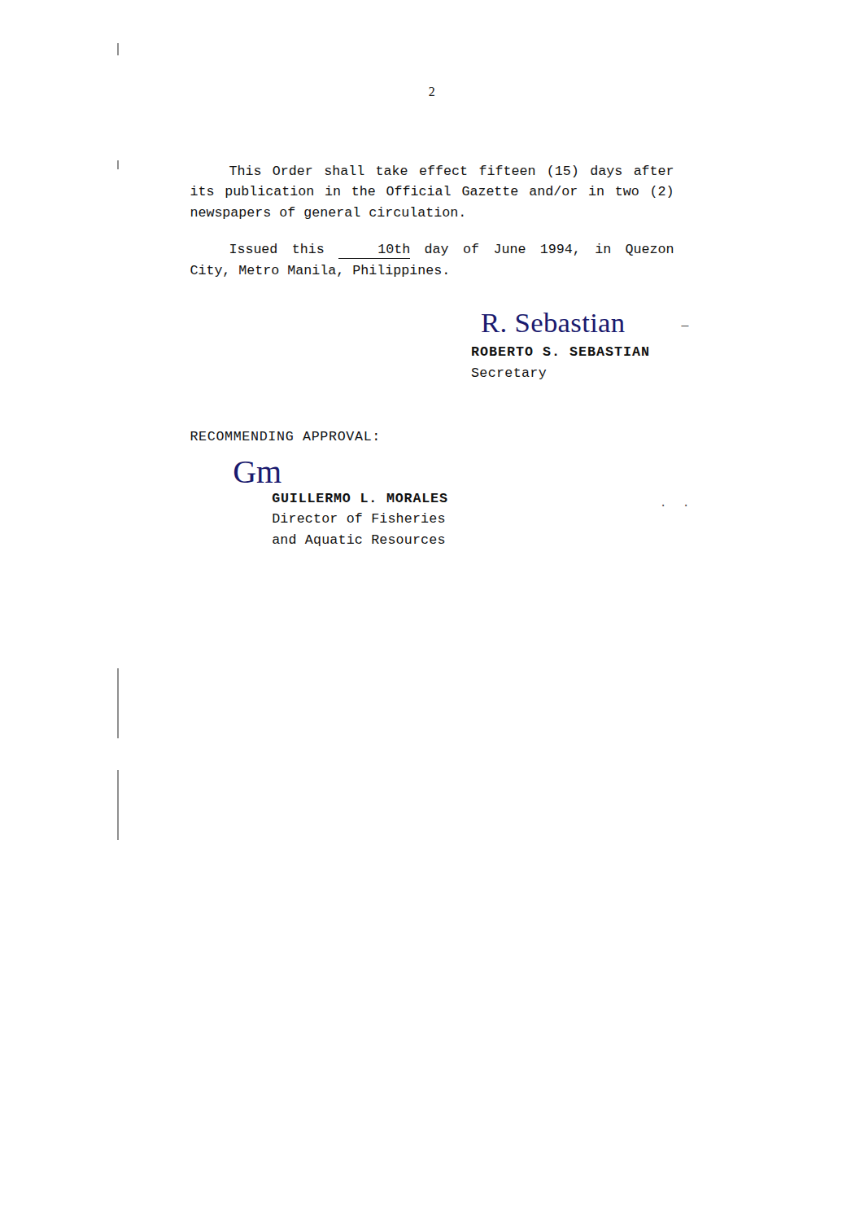2
This Order shall take effect fifteen (15) days after its publication in the Official Gazette and/or in two (2) newspapers of general circulation.
Issued this 10th day of June 1994, in Quezon City, Metro Manila, Philippines.
R. Sebastian
ROBERTO S. SEBASTIAN
Secretary
RECOMMENDING APPROVAL:
Gm
GUILLERMO L. MORALES
Director of Fisheries
and Aquatic Resources
—
· ·